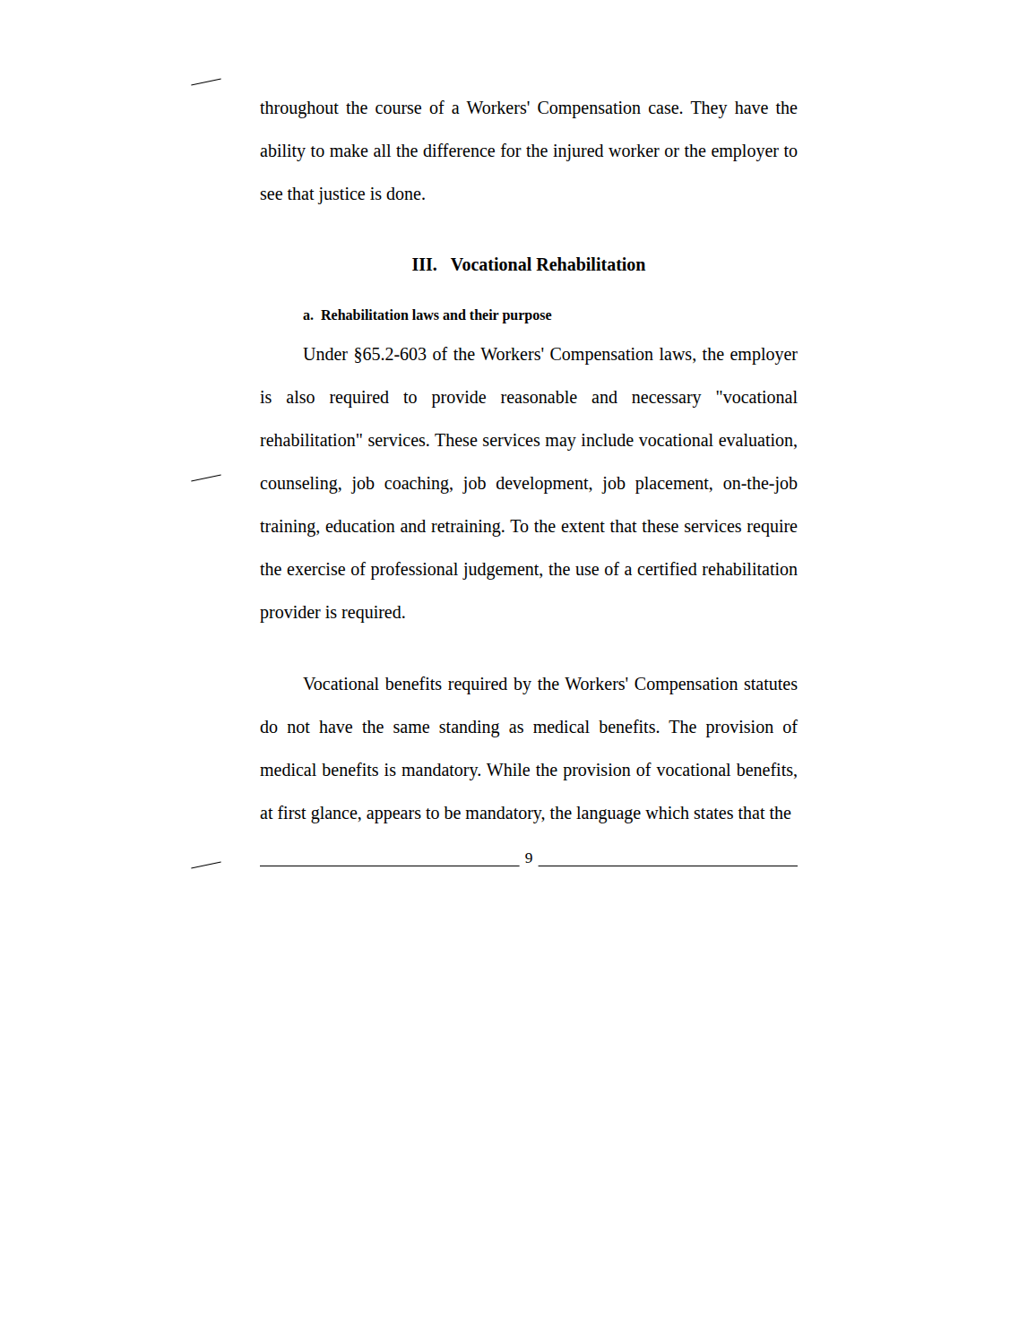throughout the course of a Workers' Compensation case. They have the ability to make all the difference for the injured worker or the employer to see that justice is done.
III. Vocational Rehabilitation
a. Rehabilitation laws and their purpose
Under §65.2-603 of the Workers' Compensation laws, the employer is also required to provide reasonable and necessary "vocational rehabilitation" services. These services may include vocational evaluation, counseling, job coaching, job development, job placement, on-the-job training, education and retraining. To the extent that these services require the exercise of professional judgement, the use of a certified rehabilitation provider is required.
Vocational benefits required by the Workers' Compensation statutes do not have the same standing as medical benefits. The provision of medical benefits is mandatory. While the provision of vocational benefits, at first glance, appears to be mandatory, the language which states that the
9